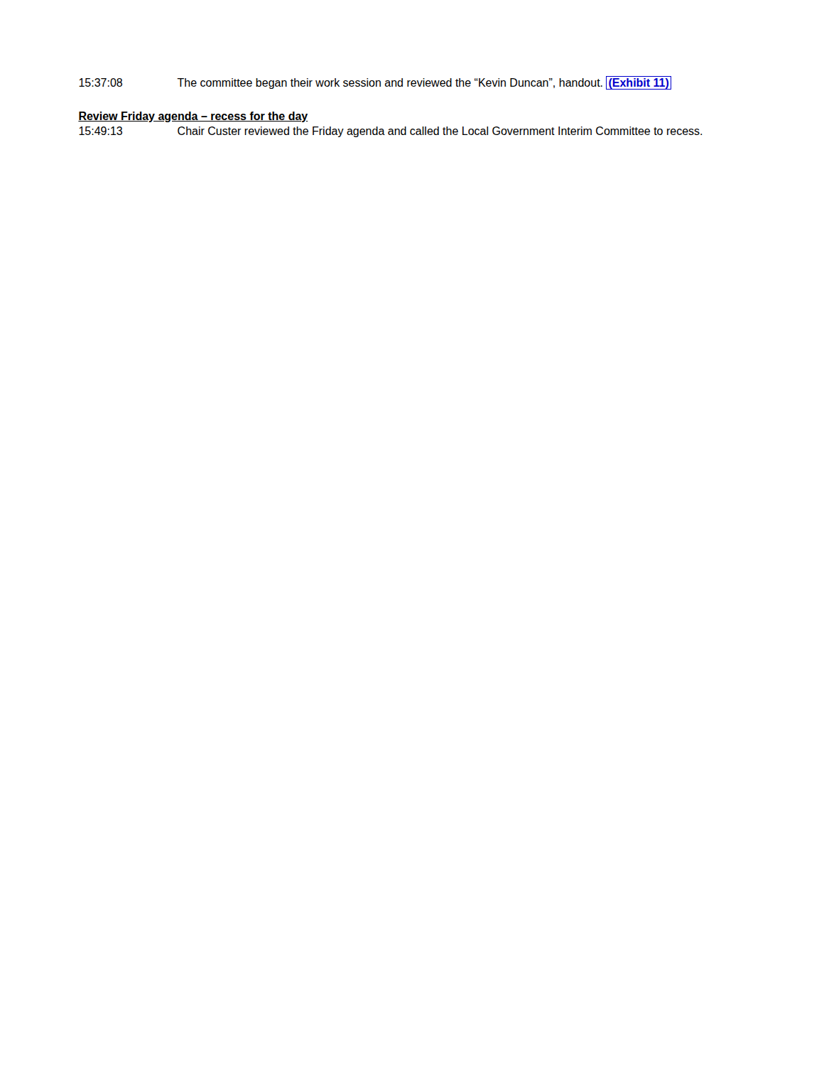15:37:08
The committee began their work session and reviewed the “Kevin Duncan”, handout. (Exhibit 11)
Review Friday agenda – recess for the day
15:49:13
Chair Custer reviewed the Friday agenda and called the Local Government Interim Committee to recess.